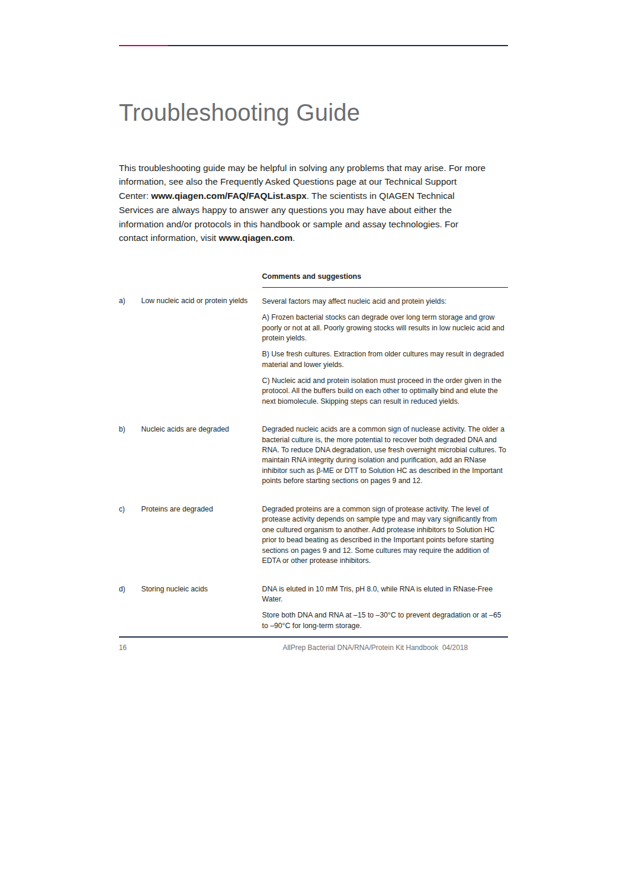Troubleshooting Guide
This troubleshooting guide may be helpful in solving any problems that may arise. For more information, see also the Frequently Asked Questions page at our Technical Support Center: www.qiagen.com/FAQ/FAQList.aspx. The scientists in QIAGEN Technical Services are always happy to answer any questions you may have about either the information and/or protocols in this handbook or sample and assay technologies. For contact information, visit www.qiagen.com.
| | | Comments and suggestions |
| --- | --- | --- |
| a) | Low nucleic acid or protein yields | Several factors may affect nucleic acid and protein yields: A) Frozen bacterial stocks can degrade over long term storage and grow poorly or not at all. Poorly growing stocks will results in low nucleic acid and protein yields. B) Use fresh cultures. Extraction from older cultures may result in degraded material and lower yields. C) Nucleic acid and protein isolation must proceed in the order given in the protocol. All the buffers build on each other to optimally bind and elute the next biomolecule. Skipping steps can result in reduced yields. |
| b) | Nucleic acids are degraded | Degraded nucleic acids are a common sign of nuclease activity. The older a bacterial culture is, the more potential to recover both degraded DNA and RNA. To reduce DNA degradation, use fresh overnight microbial cultures. To maintain RNA integrity during isolation and purification, add an RNase inhibitor such as β-ME or DTT to Solution HC as described in the Important points before starting sections on pages 9 and 12. |
| c) | Proteins are degraded | Degraded proteins are a common sign of protease activity. The level of protease activity depends on sample type and may vary significantly from one cultured organism to another. Add protease inhibitors to Solution HC prior to bead beating as described in the Important points before starting sections on pages 9 and 12. Some cultures may require the addition of EDTA or other protease inhibitors. |
| d) | Storing nucleic acids | DNA is eluted in 10 mM Tris, pH 8.0, while RNA is eluted in RNase-Free Water. Store both DNA and RNA at –15 to –30°C to prevent degradation or at –65 to –90°C for long-term storage. |
16 AllPrep Bacterial DNA/RNA/Protein Kit Handbook 04/2018